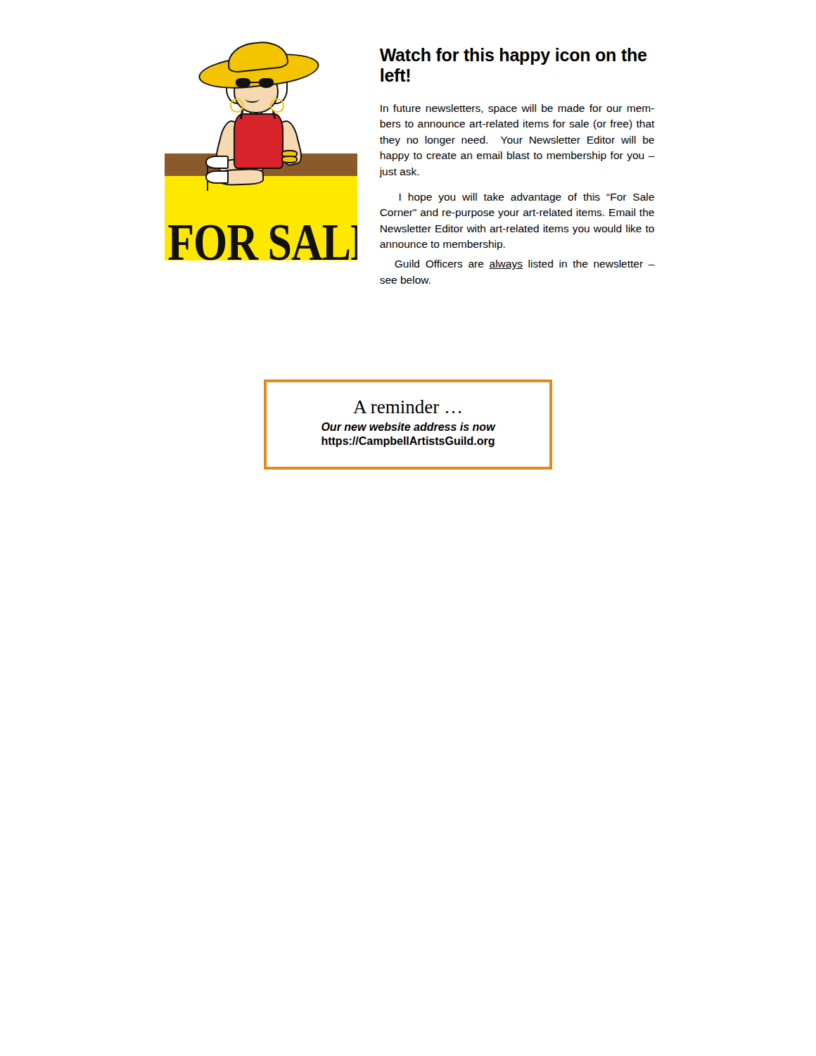FOR SALE
Watch for this happy icon on the left!
In future newsletters, space will be made for our members to announce art-related items for sale (or free) that they no longer need. Your Newsletter Editor will be happy to create an email blast to membership for you – just ask.
I hope you will take advantage of this “For Sale Corner” and re-purpose your art-related items. Email the Newsletter Editor with art-related items you would like to announce to membership.
Guild Officers are always listed in the newsletter – see below.
A reminder …
Our new website address is now
https://CampbellArtistsGuild.org